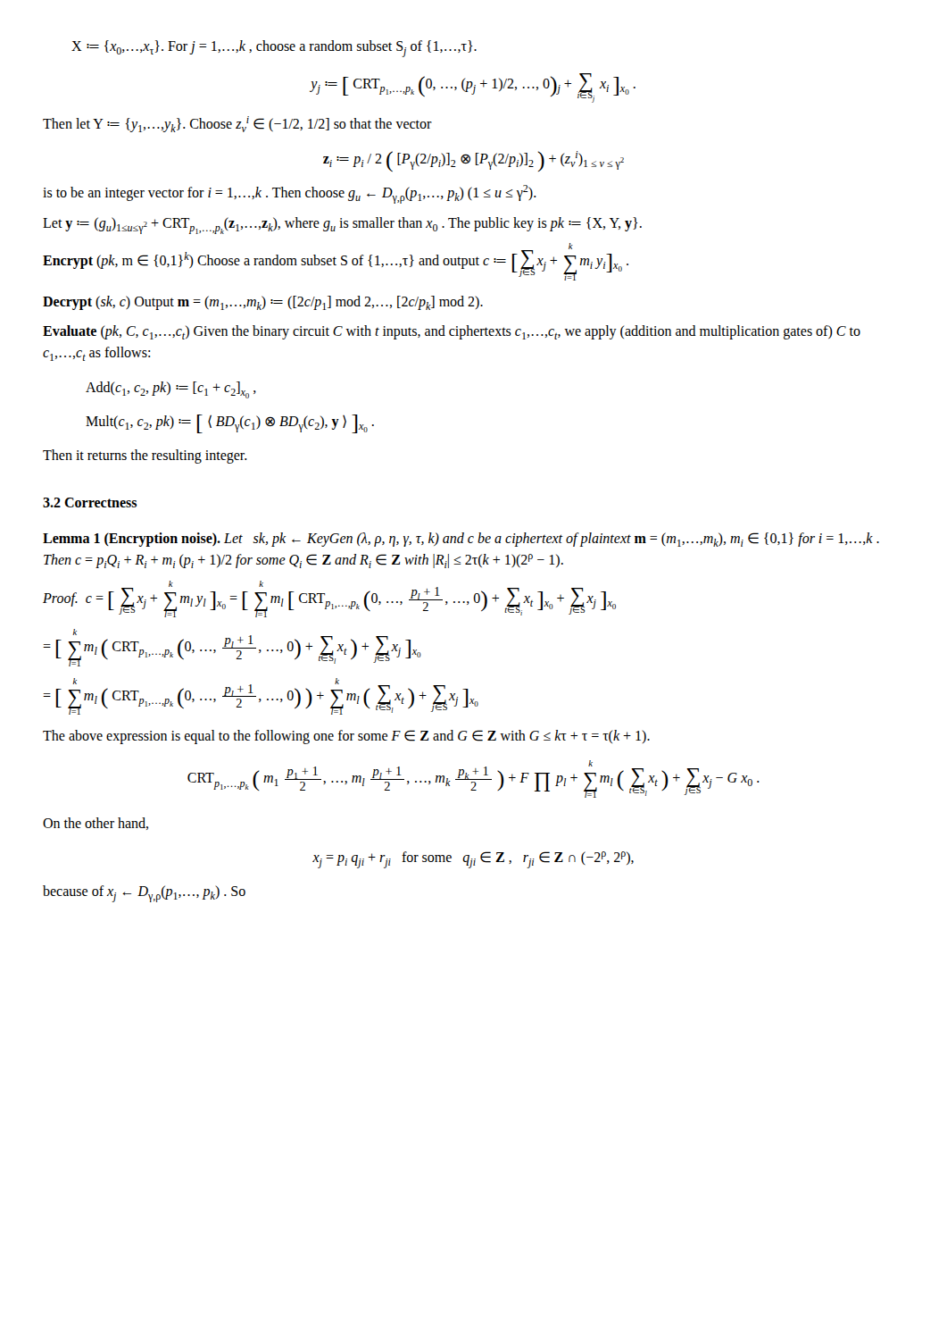X ≔ {x0,…,xτ}. For j = 1,…,k , choose a random subset Sj of {1,…,τ}.
yj ≔ [ CRTp1,…,pk (0, …, (pj + 1)/2, …, 0)j + ∑i∈Sj xi ]x0 .
Then let Y ≔ {y1,…,yk}. Choose zvi ∈ (−1/2, 1/2] so that the vector
zi ≔ pi / 2 ( [Pγ(2/pi)]2 ⊗ [Pγ(2/pi)]2 ) + (zvi)1 ≤ v ≤ γ2
is to be an integer vector for i = 1,…,k . Then choose gu ← Dγ,ρ(p1,…, pk) (1 ≤ u ≤ γ2).
Let y ≔ (gu)1≤u≤γ2 + CRTp1,…,pk(z1,…,zk), where gu is smaller than x0 . The public key is pk ≔ {X, Y, y}.
Encrypt (pk, m ∈ {0,1}k) Choose a random subset S of {1,…,τ} and output c ≔ [∑j∈S xj + k∑i=1 mi yi]x0 .
Decrypt (sk, c) Output m = (m1,…,mk) ≔ ([2c/p1] mod 2,…, [2c/pk] mod 2).
Evaluate (pk, C, c1,…,ct) Given the binary circuit C with t inputs, and ciphertexts c1,…,ct, we apply (addition and multiplication gates of) C to c1,…,ct as follows:
Add(c1, c2, pk) ≔ [c1 + c2]x0 ,
Mult(c1, c2, pk) ≔ [ ⟨ BDγ(c1) ⊗ BDγ(c2), y ⟩ ]x0 .
Then it returns the resulting integer.
3.2 Correctness
Lemma 1 (Encryption noise). Let sk, pk ← KeyGen (λ, ρ, η, γ, τ, k) and c be a ciphertext of plaintext m = (m1,…,mk), mi ∈ {0,1} for i = 1,…,k . Then c = piQi + Ri + mi (pi + 1)/2 for some Qi ∈ Z and Ri ∈ Z with |Ri| ≤ 2τ(k + 1)(2ρ − 1).
Proof. c = [ ∑j∈S xj + k∑l=1 ml yl ]x0 = [ k∑l=1 ml [ CRTp1,…,pk (0, …, pl + 12, …, 0) + ∑t∈Si xt ]x0 + ∑j∈S xj ]x0
= [ k∑l=1 ml ( CRTp1,…,pk (0, …, pl + 12, …, 0) + ∑t∈Sl xt ) + ∑j∈S xj ]x0
= [ k∑l=1 ml ( CRTp1,…,pk (0, …, pl + 12, …, 0) ) + k∑l=1 ml ( ∑t∈Sl xt ) + ∑j∈S xj ]x0
The above expression is equal to the following one for some F ∈ Z and G ∈ Z with G ≤ kτ + τ = τ(k + 1).
CRTp1,…,pk ( m1 p1 + 12, …, ml pl + 12, …, mk pk + 12 ) + F ∏ pl + k∑l=1 ml ( ∑t∈Sl xt ) + ∑j∈S xj − G x0 .
On the other hand,
xj = pi qji + rji for some qji ∈ Z , rji ∈ Z ∩ (−2ρ, 2ρ),
because of xj ← Dγ,ρ(p1,…, pk) . So